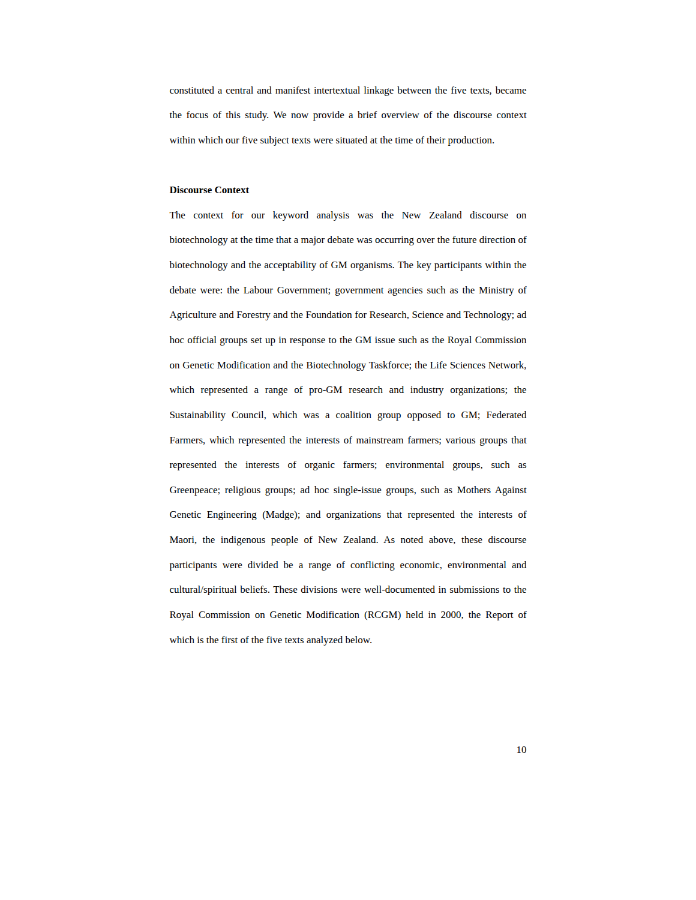constituted a central and manifest intertextual linkage between the five texts, became the focus of this study. We now provide a brief overview of the discourse context within which our five subject texts were situated at the time of their production.
Discourse Context
The context for our keyword analysis was the New Zealand discourse on biotechnology at the time that a major debate was occurring over the future direction of biotechnology and the acceptability of GM organisms. The key participants within the debate were: the Labour Government; government agencies such as the Ministry of Agriculture and Forestry and the Foundation for Research, Science and Technology; ad hoc official groups set up in response to the GM issue such as the Royal Commission on Genetic Modification and the Biotechnology Taskforce; the Life Sciences Network, which represented a range of pro-GM research and industry organizations; the Sustainability Council, which was a coalition group opposed to GM; Federated Farmers, which represented the interests of mainstream farmers; various groups that represented the interests of organic farmers; environmental groups, such as Greenpeace; religious groups; ad hoc single-issue groups, such as Mothers Against Genetic Engineering (Madge); and organizations that represented the interests of Maori, the indigenous people of New Zealand. As noted above, these discourse participants were divided be a range of conflicting economic, environmental and cultural/spiritual beliefs. These divisions were well-documented in submissions to the Royal Commission on Genetic Modification (RCGM) held in 2000, the Report of which is the first of the five texts analyzed below.
10